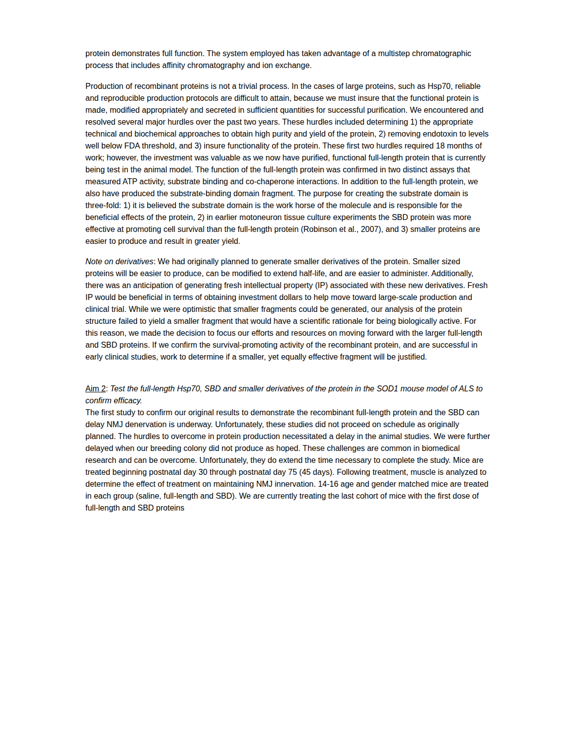protein demonstrates full function. The system employed has taken advantage of a multistep chromatographic process that includes affinity chromatography and ion exchange.
Production of recombinant proteins is not a trivial process. In the cases of large proteins, such as Hsp70, reliable and reproducible production protocols are difficult to attain, because we must insure that the functional protein is made, modified appropriately and secreted in sufficient quantities for successful purification. We encountered and resolved several major hurdles over the past two years. These hurdles included determining 1) the appropriate technical and biochemical approaches to obtain high purity and yield of the protein, 2) removing endotoxin to levels well below FDA threshold, and 3) insure functionality of the protein. These first two hurdles required 18 months of work; however, the investment was valuable as we now have purified, functional full-length protein that is currently being test in the animal model. The function of the full-length protein was confirmed in two distinct assays that measured ATP activity, substrate binding and co-chaperone interactions. In addition to the full-length protein, we also have produced the substrate-binding domain fragment. The purpose for creating the substrate domain is three-fold: 1) it is believed the substrate domain is the work horse of the molecule and is responsible for the beneficial effects of the protein, 2) in earlier motoneuron tissue culture experiments the SBD protein was more effective at promoting cell survival than the full-length protein (Robinson et al., 2007), and 3) smaller proteins are easier to produce and result in greater yield.
Note on derivatives: We had originally planned to generate smaller derivatives of the protein. Smaller sized proteins will be easier to produce, can be modified to extend half-life, and are easier to administer. Additionally, there was an anticipation of generating fresh intellectual property (IP) associated with these new derivatives. Fresh IP would be beneficial in terms of obtaining investment dollars to help move toward large-scale production and clinical trial. While we were optimistic that smaller fragments could be generated, our analysis of the protein structure failed to yield a smaller fragment that would have a scientific rationale for being biologically active. For this reason, we made the decision to focus our efforts and resources on moving forward with the larger full-length and SBD proteins. If we confirm the survival-promoting activity of the recombinant protein, and are successful in early clinical studies, work to determine if a smaller, yet equally effective fragment will be justified.
Aim 2: Test the full-length Hsp70, SBD and smaller derivatives of the protein in the SOD1 mouse model of ALS to confirm efficacy.
The first study to confirm our original results to demonstrate the recombinant full-length protein and the SBD can delay NMJ denervation is underway. Unfortunately, these studies did not proceed on schedule as originally planned. The hurdles to overcome in protein production necessitated a delay in the animal studies. We were further delayed when our breeding colony did not produce as hoped. These challenges are common in biomedical research and can be overcome. Unfortunately, they do extend the time necessary to complete the study. Mice are treated beginning postnatal day 30 through postnatal day 75 (45 days). Following treatment, muscle is analyzed to determine the effect of treatment on maintaining NMJ innervation. 14-16 age and gender matched mice are treated in each group (saline, full-length and SBD). We are currently treating the last cohort of mice with the first dose of full-length and SBD proteins